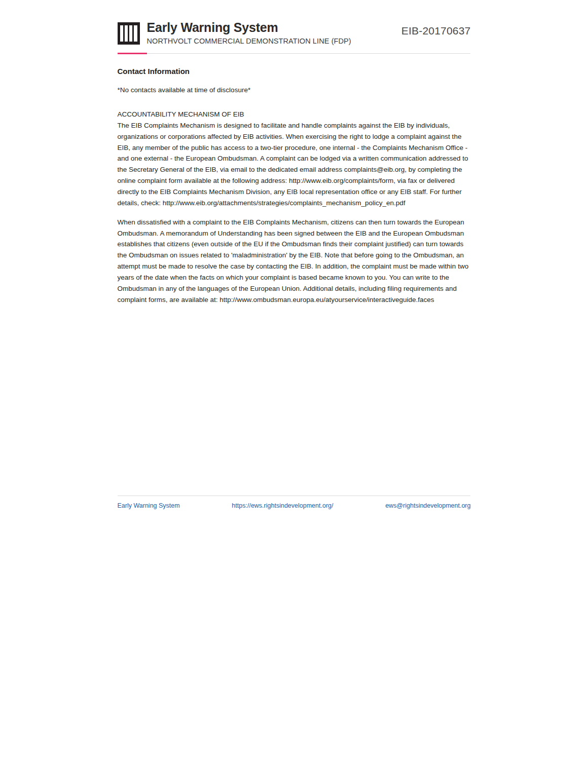Early Warning System
NORTHVOLT COMMERCIAL DEMONSTRATION LINE (FDP)
EIB-20170637
Contact Information
*No contacts available at time of disclosure*
ACCOUNTABILITY MECHANISM OF EIB
The EIB Complaints Mechanism is designed to facilitate and handle complaints against the EIB by individuals, organizations or corporations affected by EIB activities. When exercising the right to lodge a complaint against the EIB, any member of the public has access to a two-tier procedure, one internal - the Complaints Mechanism Office - and one external - the European Ombudsman. A complaint can be lodged via a written communication addressed to the Secretary General of the EIB, via email to the dedicated email address complaints@eib.org, by completing the online complaint form available at the following address: http://www.eib.org/complaints/form, via fax or delivered directly to the EIB Complaints Mechanism Division, any EIB local representation office or any EIB staff. For further details, check: http://www.eib.org/attachments/strategies/complaints_mechanism_policy_en.pdf
When dissatisfied with a complaint to the EIB Complaints Mechanism, citizens can then turn towards the European Ombudsman. A memorandum of Understanding has been signed between the EIB and the European Ombudsman establishes that citizens (even outside of the EU if the Ombudsman finds their complaint justified) can turn towards the Ombudsman on issues related to 'maladministration' by the EIB. Note that before going to the Ombudsman, an attempt must be made to resolve the case by contacting the EIB. In addition, the complaint must be made within two years of the date when the facts on which your complaint is based became known to you. You can write to the Ombudsman in any of the languages of the European Union. Additional details, including filing requirements and complaint forms, are available at: http://www.ombudsman.europa.eu/atyourservice/interactiveguide.faces
Early Warning System
https://ews.rightsindevelopment.org/
ews@rightsindevelopment.org